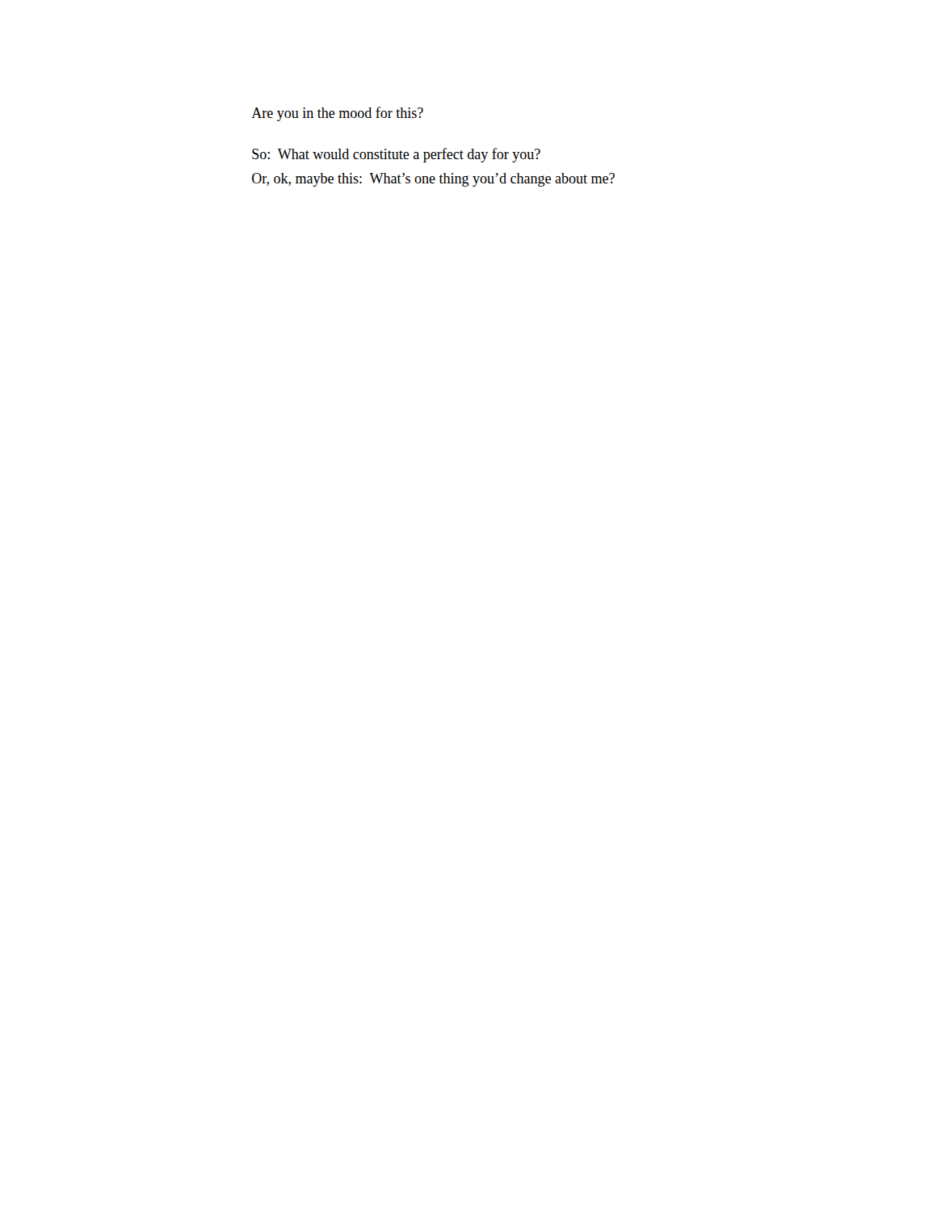Are you in the mood for this?
So: What would constitute a perfect day for you?
Or, ok, maybe this: What’s one thing you’d change about me?